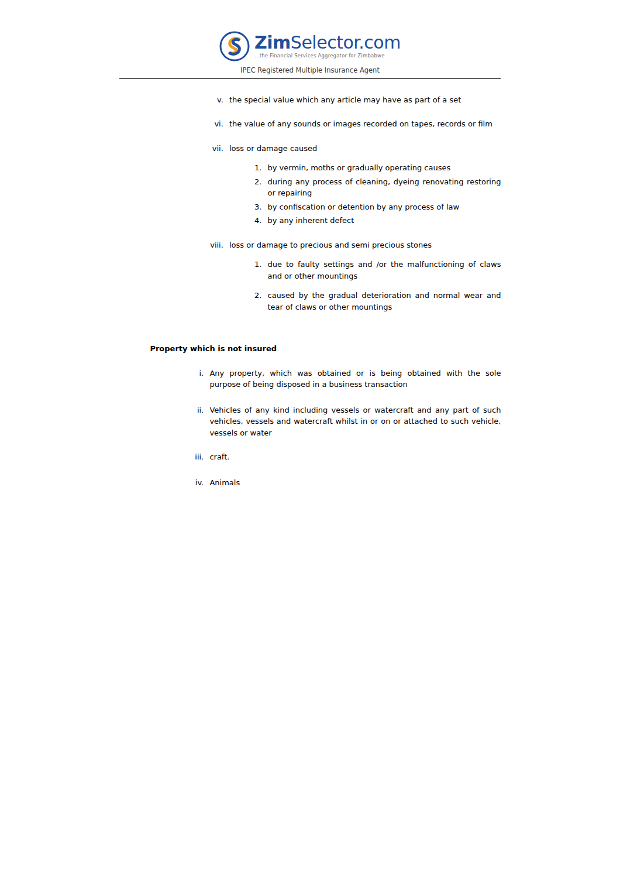Zim Selector.com
...the Financial Services Aggregator for Zimbabwe
IPEC Registered Multiple Insurance Agent
the special value which any article may have as part of a set
the value of any sounds or images recorded on tapes, records or film
loss or damage caused
by vermin, moths or gradually operating causes
during any process of cleaning, dyeing renovating restoring or repairing
by confiscation or detention by any process of law
by any inherent defect
loss or damage to precious and semi precious stones
due to faulty settings and /or the malfunctioning of claws and or other mountings
caused by the gradual deterioration and normal wear and tear of claws or other mountings
Property which is not insured
Any property, which was obtained or is being obtained with the sole purpose of being disposed in a business transaction
Vehicles of any kind including vessels or watercraft and any part of such vehicles, vessels and watercraft whilst in or on or attached to such vehicle, vessels or water
craft.
Animals